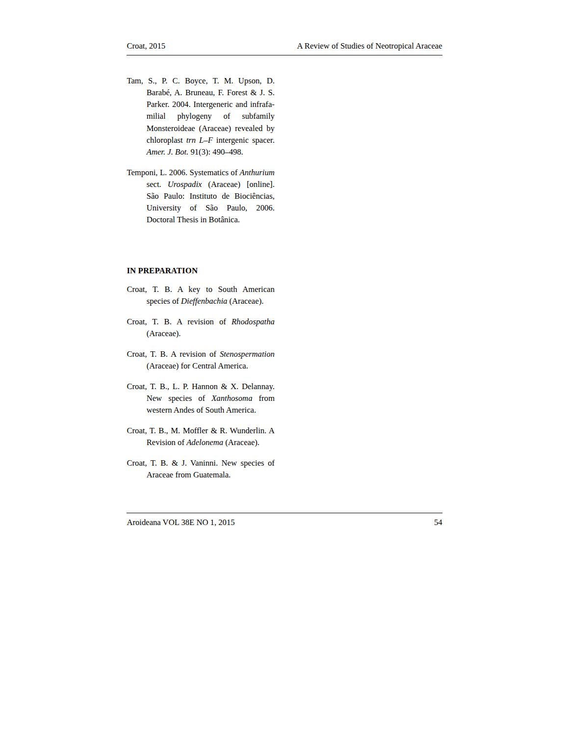Croat, 2015 A Review of Studies of Neotropical Araceae
Tam, S., P. C. Boyce, T. M. Upson, D. Barabé, A. Bruneau, F. Forest & J. S. Parker. 2004. Intergeneric and infrafamilial phylogeny of subfamily Monsteroideae (Araceae) revealed by chloroplast trn L–F intergenic spacer. Amer. J. Bot. 91(3): 490–498.
Temponi, L. 2006. Systematics of Anthurium sect. Urospadix (Araceae) [online]. São Paulo: Instituto de Biociências, University of São Paulo, 2006. Doctoral Thesis in Botânica.
In Preparation
Croat, T. B. A key to South American species of Dieffenbachia (Araceae).
Croat, T. B. A revision of Rhodospatha (Araceae).
Croat, T. B. A revision of Stenospermation (Araceae) for Central America.
Croat, T. B., L. P. Hannon & X. Delannay. New species of Xanthosoma from western Andes of South America.
Croat, T. B., M. Moffler & R. Wunderlin. A Revision of Adelonema (Araceae).
Croat, T. B. & J. Vaninni. New species of Araceae from Guatemala.
Aroideana VOL 38E NO 1, 2015 54